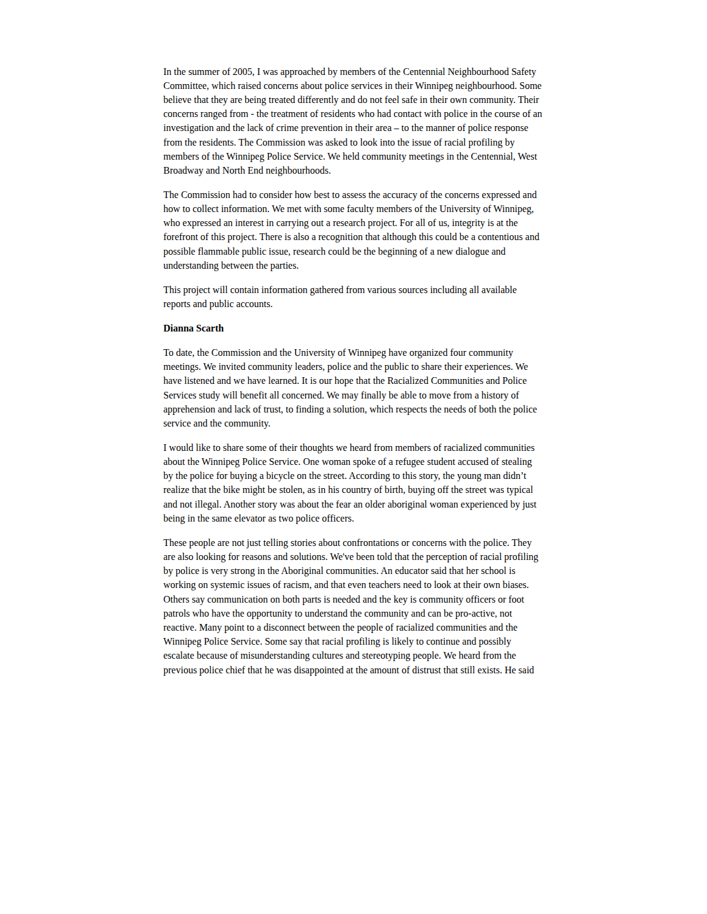In the summer of 2005, I was approached by members of the Centennial Neighbourhood Safety Committee, which raised concerns about police services in their Winnipeg neighbourhood. Some believe that they are being treated differently and do not feel safe in their own community. Their concerns ranged from - the treatment of residents who had contact with police in the course of an investigation and the lack of crime prevention in their area – to the manner of police response from the residents. The Commission was asked to look into the issue of racial profiling by members of the Winnipeg Police Service. We held community meetings in the Centennial, West Broadway and North End neighbourhoods.
The Commission had to consider how best to assess the accuracy of the concerns expressed and how to collect information. We met with some faculty members of the University of Winnipeg, who expressed an interest in carrying out a research project. For all of us, integrity is at the forefront of this project. There is also a recognition that although this could be a contentious and possible flammable public issue, research could be the beginning of a new dialogue and understanding between the parties.
This project will contain information gathered from various sources including all available reports and public accounts.
Dianna Scarth
To date, the Commission and the University of Winnipeg have organized four community meetings. We invited community leaders, police and the public to share their experiences. We have listened and we have learned. It is our hope that the Racialized Communities and Police Services study will benefit all concerned. We may finally be able to move from a history of apprehension and lack of trust, to finding a solution, which respects the needs of both the police service and the community.
I would like to share some of their thoughts we heard from members of racialized communities about the Winnipeg Police Service. One woman spoke of a refugee student accused of stealing by the police for buying a bicycle on the street. According to this story, the young man didn’t realize that the bike might be stolen, as in his country of birth, buying off the street was typical and not illegal. Another story was about the fear an older aboriginal woman experienced by just being in the same elevator as two police officers.
These people are not just telling stories about confrontations or concerns with the police. They are also looking for reasons and solutions. We've been told that the perception of racial profiling by police is very strong in the Aboriginal communities. An educator said that her school is working on systemic issues of racism, and that even teachers need to look at their own biases. Others say communication on both parts is needed and the key is community officers or foot patrols who have the opportunity to understand the community and can be pro-active, not reactive. Many point to a disconnect between the people of racialized communities and the Winnipeg Police Service. Some say that racial profiling is likely to continue and possibly escalate because of misunderstanding cultures and stereotyping people. We heard from the previous police chief that he was disappointed at the amount of distrust that still exists. He said